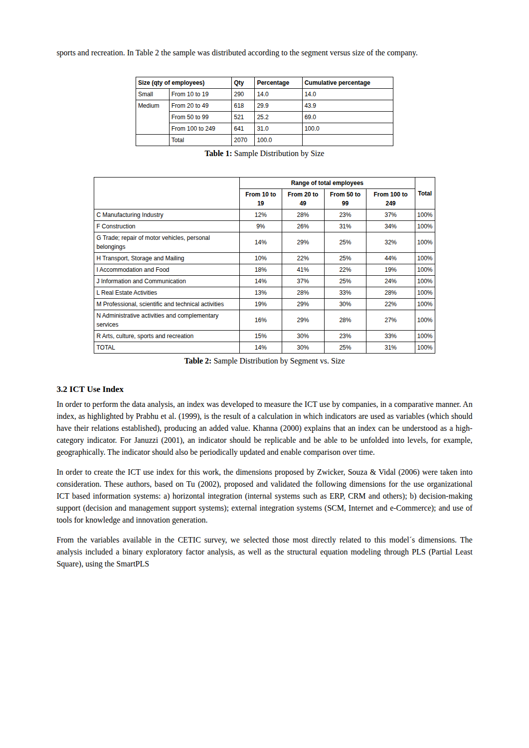sports and recreation. In Table 2 the sample was distributed according to the segment versus size of the company.
| Size (qty of employees) | Qty | Percentage | Cumulative percentage |
| --- | --- | --- | --- |
| Small | From 10 to 19 | 290 | 14.0 | 14.0 |
| Medium | From 20 to 49 | 618 | 29.9 | 43.9 |
| From 50 to 99 | 521 | 25.2 | 69.0 |
| From 100 to 249 | 641 | 31.0 | 100.0 |
| | Total | 2070 | 100.0 | |
Table 1: Sample Distribution by Size
| | Range of total employees | Total |
| --- | --- | --- |
| From 10 to 19 | From 20 to 49 | From 50 to 99 | From 100 to 249 |
| C Manufacturing Industry | 12% | 28% | 23% | 37% | 100% |
| F Construction | 9% | 26% | 31% | 34% | 100% |
| G Trade; repair of motor vehicles, personal belongings | 14% | 29% | 25% | 32% | 100% |
| H Transport, Storage and Mailing | 10% | 22% | 25% | 44% | 100% |
| I Accommodation and Food | 18% | 41% | 22% | 19% | 100% |
| J Information and Communication | 14% | 37% | 25% | 24% | 100% |
| L Real Estate Activities | 13% | 28% | 33% | 28% | 100% |
| M Professional, scientific and technical activities | 19% | 29% | 30% | 22% | 100% |
| N Administrative activities and complementary services | 16% | 29% | 28% | 27% | 100% |
| R Arts, culture, sports and recreation | 15% | 30% | 23% | 33% | 100% |
| TOTAL | 14% | 30% | 25% | 31% | 100% |
Table 2: Sample Distribution by Segment vs. Size
3.2 ICT Use Index
In order to perform the data analysis, an index was developed to measure the ICT use by companies, in a comparative manner. An index, as highlighted by Prabhu et al. (1999), is the result of a calculation in which indicators are used as variables (which should have their relations established), producing an added value. Khanna (2000) explains that an index can be understood as a high-category indicator. For Januzzi (2001), an indicator should be replicable and be able to be unfolded into levels, for example, geographically. The indicator should also be periodically updated and enable comparison over time.
In order to create the ICT use index for this work, the dimensions proposed by Zwicker, Souza & Vidal (2006) were taken into consideration. These authors, based on Tu (2002), proposed and validated the following dimensions for the use organizational ICT based information systems: a) horizontal integration (internal systems such as ERP, CRM and others); b) decision-making support (decision and management support systems); external integration systems (SCM, Internet and e-Commerce); and use of tools for knowledge and innovation generation.
From the variables available in the CETIC survey, we selected those most directly related to this model´s dimensions. The analysis included a binary exploratory factor analysis, as well as the structural equation modeling through PLS (Partial Least Square), using the SmartPLS